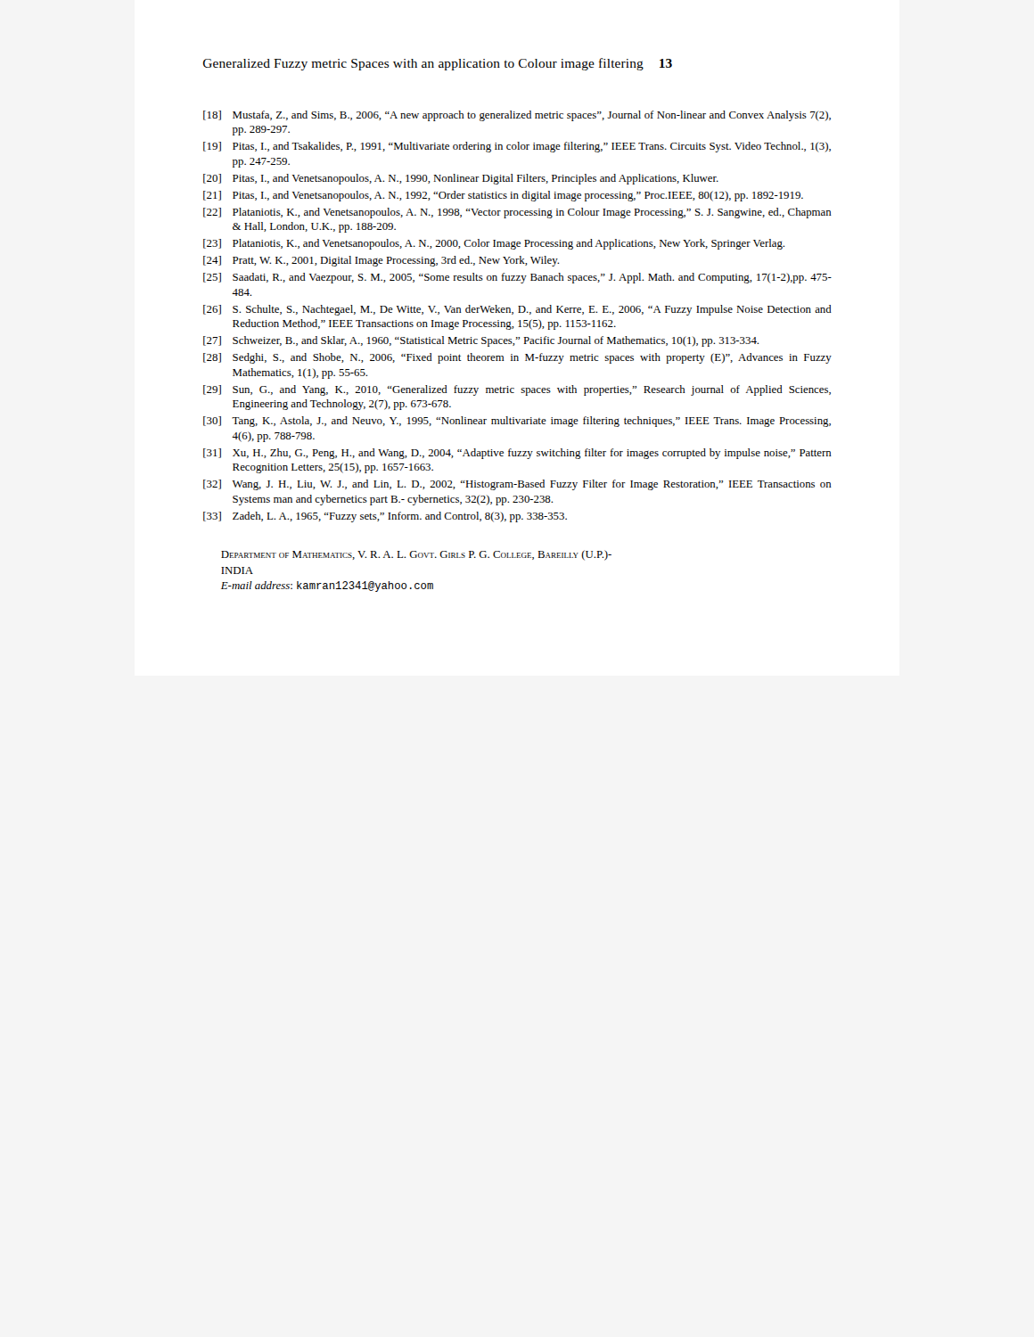Generalized Fuzzy metric Spaces with an application to Colour image filtering 13
[18] Mustafa, Z., and Sims, B., 2006, “A new approach to generalized metric spaces”, Journal of Non-linear and Convex Analysis 7(2), pp. 289-297.
[19] Pitas, I., and Tsakalides, P., 1991, “Multivariate ordering in color image filtering,” IEEE Trans. Circuits Syst. Video Technol., 1(3), pp. 247-259.
[20] Pitas, I., and Venetsanopoulos, A. N., 1990, Nonlinear Digital Filters, Principles and Applications, Kluwer.
[21] Pitas, I., and Venetsanopoulos, A. N., 1992, “Order statistics in digital image processing,” Proc.IEEE, 80(12), pp. 1892-1919.
[22] Plataniotis, K., and Venetsanopoulos, A. N., 1998, “Vector processing in Colour Image Processing,” S. J. Sangwine, ed., Chapman & Hall, London, U.K., pp. 188-209.
[23] Plataniotis, K., and Venetsanopoulos, A. N., 2000, Color Image Processing and Applications, New York, Springer Verlag.
[24] Pratt, W. K., 2001, Digital Image Processing, 3rd ed., New York, Wiley.
[25] Saadati, R., and Vaezpour, S. M., 2005, “Some results on fuzzy Banach spaces,” J. Appl. Math. and Computing, 17(1-2),pp. 475-484.
[26] S. Schulte, S., Nachtegael, M., De Witte, V., Van derWeken, D., and Kerre, E. E., 2006, “A Fuzzy Impulse Noise Detection and Reduction Method,” IEEE Transactions on Image Processing, 15(5), pp. 1153-1162.
[27] Schweizer, B., and Sklar, A., 1960, “Statistical Metric Spaces,” Pacific Journal of Mathematics, 10(1), pp. 313-334.
[28] Sedghi, S., and Shobe, N., 2006, “Fixed point theorem in M-fuzzy metric spaces with property (E)”, Advances in Fuzzy Mathematics, 1(1), pp. 55-65.
[29] Sun, G., and Yang, K., 2010, “Generalized fuzzy metric spaces with properties,” Research journal of Applied Sciences, Engineering and Technology, 2(7), pp. 673-678.
[30] Tang, K., Astola, J., and Neuvo, Y., 1995, “Nonlinear multivariate image filtering techniques,” IEEE Trans. Image Processing, 4(6), pp. 788-798.
[31] Xu, H., Zhu, G., Peng, H., and Wang, D., 2004, “Adaptive fuzzy switching filter for images corrupted by impulse noise,” Pattern Recognition Letters, 25(15), pp. 1657-1663.
[32] Wang, J. H., Liu, W. J., and Lin, L. D., 2002, “Histogram-Based Fuzzy Filter for Image Restoration,” IEEE Transactions on Systems man and cybernetics part B.- cybernetics, 32(2), pp. 230-238.
[33] Zadeh, L. A., 1965, “Fuzzy sets,” Inform. and Control, 8(3), pp. 338-353.
Department of Mathematics, V. R. A. L. Govt. Girls P. G. College, Bareilly (U.P.)-
INDIA
E-mail address: kamran12341@yahoo.com